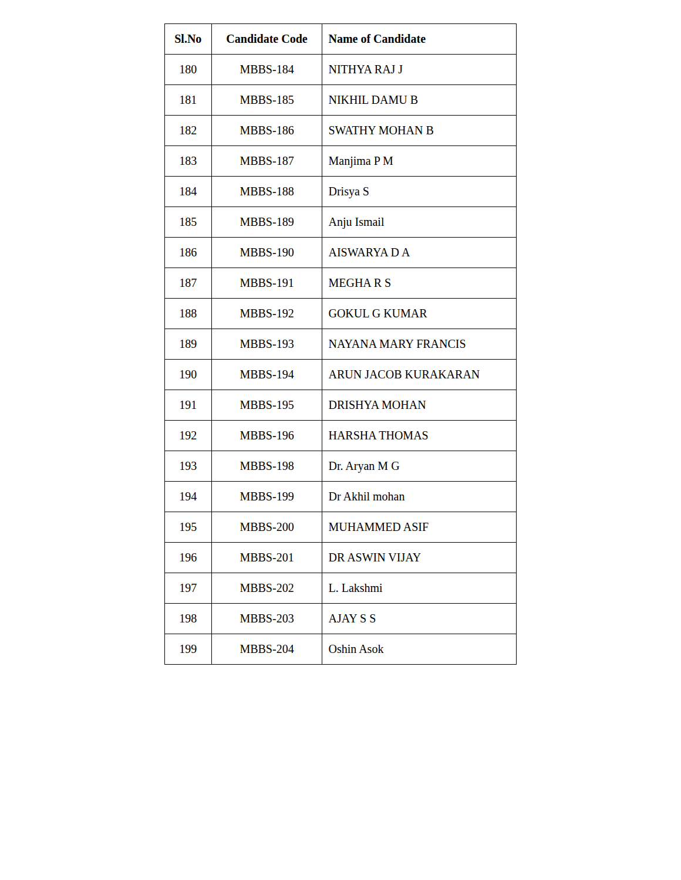| Sl.No | Candidate Code | Name of Candidate |
| --- | --- | --- |
| 180 | MBBS-184 | NITHYA RAJ J |
| 181 | MBBS-185 | NIKHIL DAMU B |
| 182 | MBBS-186 | SWATHY MOHAN B |
| 183 | MBBS-187 | Manjima P M |
| 184 | MBBS-188 | Drisya S |
| 185 | MBBS-189 | Anju Ismail |
| 186 | MBBS-190 | AISWARYA D A |
| 187 | MBBS-191 | MEGHA R S |
| 188 | MBBS-192 | GOKUL G KUMAR |
| 189 | MBBS-193 | NAYANA MARY FRANCIS |
| 190 | MBBS-194 | ARUN JACOB KURAKARAN |
| 191 | MBBS-195 | DRISHYA MOHAN |
| 192 | MBBS-196 | HARSHA THOMAS |
| 193 | MBBS-198 | Dr. Aryan M G |
| 194 | MBBS-199 | Dr Akhil mohan |
| 195 | MBBS-200 | MUHAMMED ASIF |
| 196 | MBBS-201 | DR ASWIN VIJAY |
| 197 | MBBS-202 | L. Lakshmi |
| 198 | MBBS-203 | AJAY S S |
| 199 | MBBS-204 | Oshin Asok |